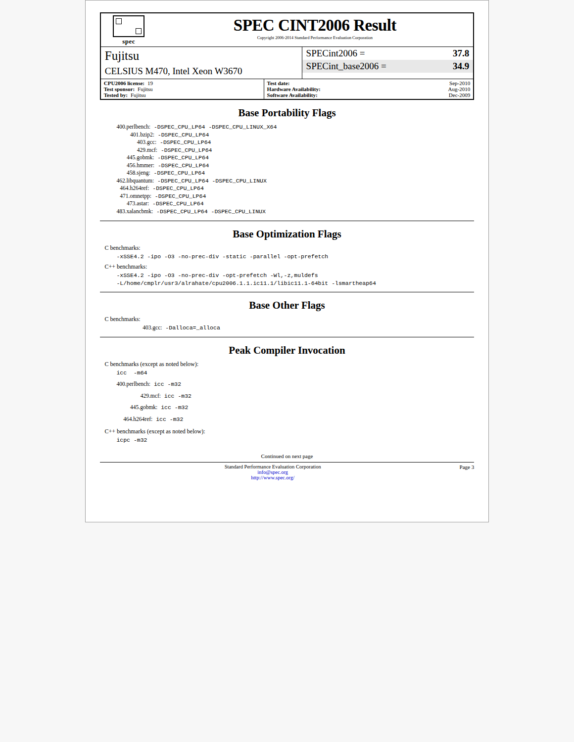spec
SPEC CINT2006 Result
Copyright 2006-2014 Standard Performance Evaluation Corporation
Fujitsu
CELSIUS M470, Intel Xeon W3670
SPECint2006 = 37.8
SPECint_base2006 = 34.9
CPU2006 license: 19
Test sponsor: Fujitsu
Tested by: Fujitsu
Test date: Sep-2010
Hardware Availability: Aug-2010
Software Availability: Dec-2009
Base Portability Flags
400.perlbench: -DSPEC_CPU_LP64 -DSPEC_CPU_LINUX_X64
401.bzip2: -DSPEC_CPU_LP64
403.gcc: -DSPEC_CPU_LP64
429.mcf: -DSPEC_CPU_LP64
445.gobmk: -DSPEC_CPU_LP64
456.hmmer: -DSPEC_CPU_LP64
458.sjeng: -DSPEC_CPU_LP64
462.libquantum: -DSPEC_CPU_LP64 -DSPEC_CPU_LINUX
464.h264ref: -DSPEC_CPU_LP64
471.omnetpp: -DSPEC_CPU_LP64
473.astar: -DSPEC_CPU_LP64
483.xalancbmk: -DSPEC_CPU_LP64 -DSPEC_CPU_LINUX
Base Optimization Flags
C benchmarks:
-xSSE4.2 -ipo -O3 -no-prec-div -static -parallel -opt-prefetch
C++ benchmarks:
-xSSE4.2 -ipo -O3 -no-prec-div -opt-prefetch -Wl,-z,muldefs
-L/home/cmplr/usr3/alrahate/cpu2006.1.1.ic11.1/libic11.1-64bit -lsmartheap64
Base Other Flags
C benchmarks:
403.gcc: -Dalloca=_alloca
Peak Compiler Invocation
C benchmarks (except as noted below):
icc -m64
400.perlbench: icc -m32
429.mcf: icc -m32
445.gobmk: icc -m32
464.h264ref: icc -m32
C++ benchmarks (except as noted below):
icpc -m32
Continued on next page
Standard Performance Evaluation Corporation
info@spec.org
http://www.spec.org/
Page 3